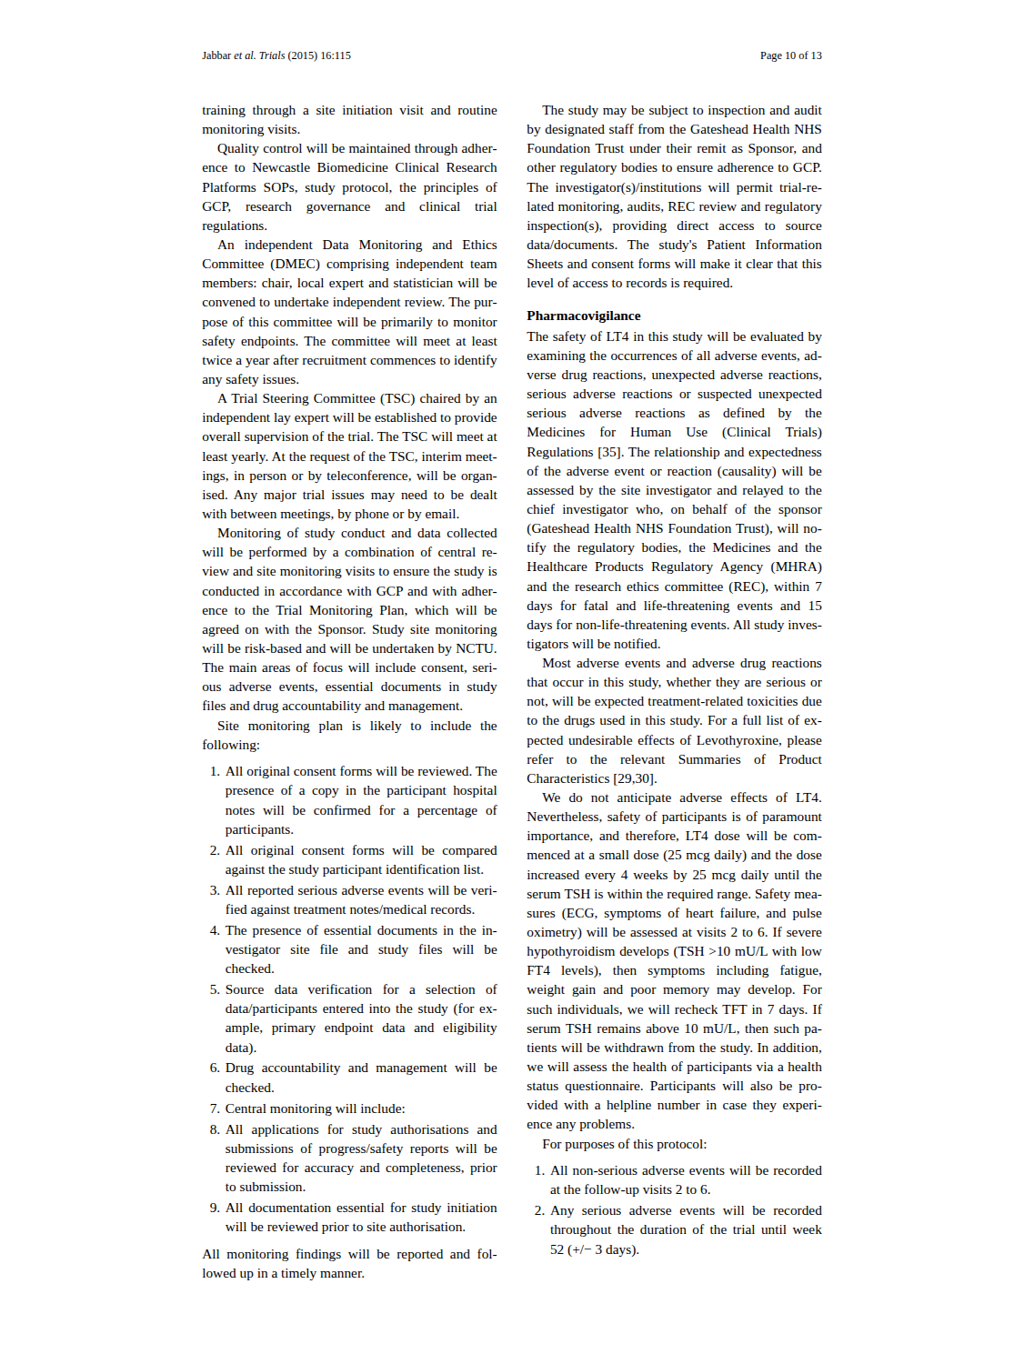Jabbar et al. Trials (2015) 16:115
Page 10 of 13
training through a site initiation visit and routine monitoring visits.
Quality control will be maintained through adherence to Newcastle Biomedicine Clinical Research Platforms SOPs, study protocol, the principles of GCP, research governance and clinical trial regulations.
An independent Data Monitoring and Ethics Committee (DMEC) comprising independent team members: chair, local expert and statistician will be convened to undertake independent review. The purpose of this committee will be primarily to monitor safety endpoints. The committee will meet at least twice a year after recruitment commences to identify any safety issues.
A Trial Steering Committee (TSC) chaired by an independent lay expert will be established to provide overall supervision of the trial. The TSC will meet at least yearly. At the request of the TSC, interim meetings, in person or by teleconference, will be organised. Any major trial issues may need to be dealt with between meetings, by phone or by email.
Monitoring of study conduct and data collected will be performed by a combination of central review and site monitoring visits to ensure the study is conducted in accordance with GCP and with adherence to the Trial Monitoring Plan, which will be agreed on with the Sponsor. Study site monitoring will be risk-based and will be undertaken by NCTU. The main areas of focus will include consent, serious adverse events, essential documents in study files and drug accountability and management.
Site monitoring plan is likely to include the following:
All original consent forms will be reviewed. The presence of a copy in the participant hospital notes will be confirmed for a percentage of participants.
All original consent forms will be compared against the study participant identification list.
All reported serious adverse events will be verified against treatment notes/medical records.
The presence of essential documents in the investigator site file and study files will be checked.
Source data verification for a selection of data/participants entered into the study (for example, primary endpoint data and eligibility data).
Drug accountability and management will be checked.
Central monitoring will include:
All applications for study authorisations and submissions of progress/safety reports will be reviewed for accuracy and completeness, prior to submission.
All documentation essential for study initiation will be reviewed prior to site authorisation.
All monitoring findings will be reported and followed up in a timely manner.
The study may be subject to inspection and audit by designated staff from the Gateshead Health NHS Foundation Trust under their remit as Sponsor, and other regulatory bodies to ensure adherence to GCP. The investigator(s)/institutions will permit trial-related monitoring, audits, REC review and regulatory inspection(s), providing direct access to source data/documents. The study's Patient Information Sheets and consent forms will make it clear that this level of access to records is required.
Pharmacovigilance
The safety of LT4 in this study will be evaluated by examining the occurrences of all adverse events, adverse drug reactions, unexpected adverse reactions, serious adverse reactions or suspected unexpected serious adverse reactions as defined by the Medicines for Human Use (Clinical Trials) Regulations [35]. The relationship and expectedness of the adverse event or reaction (causality) will be assessed by the site investigator and relayed to the chief investigator who, on behalf of the sponsor (Gateshead Health NHS Foundation Trust), will notify the regulatory bodies, the Medicines and the Healthcare Products Regulatory Agency (MHRA) and the research ethics committee (REC), within 7 days for fatal and life-threatening events and 15 days for non-life-threatening events. All study investigators will be notified.
Most adverse events and adverse drug reactions that occur in this study, whether they are serious or not, will be expected treatment-related toxicities due to the drugs used in this study. For a full list of expected undesirable effects of Levothyroxine, please refer to the relevant Summaries of Product Characteristics [29,30].
We do not anticipate adverse effects of LT4. Nevertheless, safety of participants is of paramount importance, and therefore, LT4 dose will be commenced at a small dose (25 mcg daily) and the dose increased every 4 weeks by 25 mcg daily until the serum TSH is within the required range. Safety measures (ECG, symptoms of heart failure, and pulse oximetry) will be assessed at visits 2 to 6. If severe hypothyroidism develops (TSH >10 mU/L with low FT4 levels), then symptoms including fatigue, weight gain and poor memory may develop. For such individuals, we will recheck TFT in 7 days. If serum TSH remains above 10 mU/L, then such patients will be withdrawn from the study. In addition, we will assess the health of participants via a health status questionnaire. Participants will also be provided with a helpline number in case they experience any problems.
For purposes of this protocol:
All non-serious adverse events will be recorded at the follow-up visits 2 to 6.
Any serious adverse events will be recorded throughout the duration of the trial until week 52 (+/− 3 days).